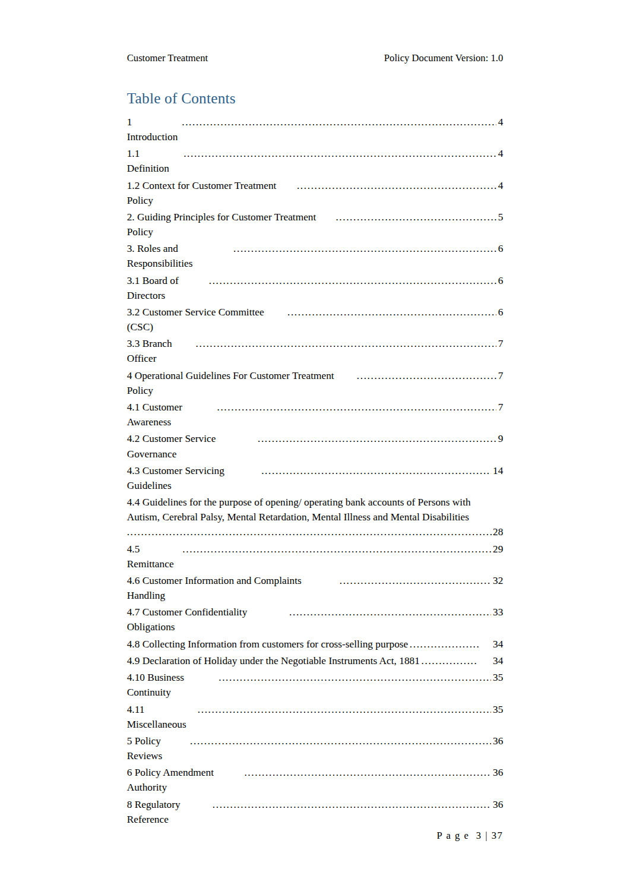Customer Treatment
Policy Document Version: 1.0
Table of Contents
1 Introduction .................................................................................................. 4
1.1 Definition ............................................................................................. 4
1.2 Context for Customer Treatment Policy ............................................................ 4
2. Guiding Principles for Customer Treatment Policy ................................................ 5
3. Roles and Responsibilities ..................................................................................... 6
3.1 Board of Directors .............................................................................................. 6
3.2 Customer Service Committee (CSC) .............................................................. 6
3.3 Branch Officer .................................................................................................. 7
4 Operational Guidelines For Customer Treatment Policy ......................................... 7
4.1 Customer Awareness ........................................................................................... 7
4.2 Customer Service Governance .......................................................................... 9
4.3 Customer Servicing Guidelines ....................................................................... 14
4.4 Guidelines for the purpose of opening/ operating bank accounts of Persons with Autism, Cerebral Palsy, Mental Retardation, Mental Illness and Mental Disabilities ........................................................................................................................... 28
4.5 Remittance ..................................................................................................... 29
4.6 Customer Information and Complaints Handling ............................................ 32
4.7 Customer Confidentiality Obligations ............................................................. 33
4.8 Collecting Information from customers for cross-selling purpose .................... 34
4.9 Declaration of Holiday under the Negotiable Instruments Act, 1881 ................ 34
4.10 Business Continuity ......................................................................................... 35
4.11 Miscellaneous ................................................................................................ 35
5 Policy Reviews .................................................................................................... 36
6 Policy Amendment Authority .............................................................................. 36
8 Regulatory Reference ............................................................................................ 36
P a g e 3 | 37